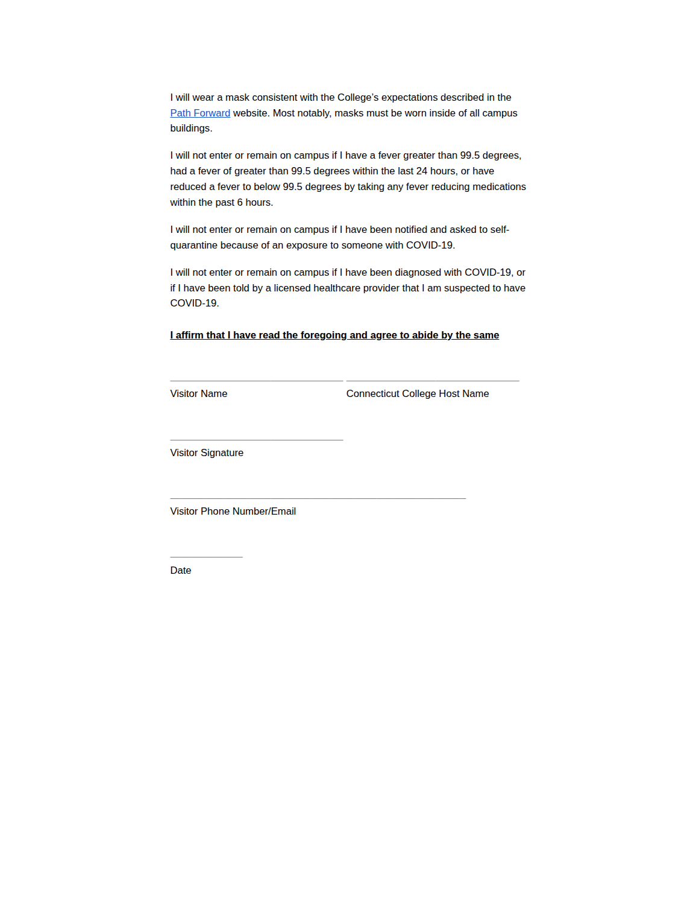I will wear a mask consistent with the College’s expectations described in the Path Forward website. Most notably, masks must be worn inside of all campus buildings.
I will not enter or remain on campus if I have a fever greater than 99.5 degrees, had a fever of greater than 99.5 degrees within the last 24 hours, or have reduced a fever to below 99.5 degrees by taking any fever reducing medications within the past 6 hours.
I will not enter or remain on campus if I have been notified and asked to self-quarantine because of an exposure to someone with COVID-19.
I will not enter or remain on campus if I have been diagnosed with COVID-19, or if I have been told by a licensed healthcare provider that I am suspected to have COVID-19.
I affirm that I have read the foregoing and agree to abide by the same
| _______________________________ Visitor Name | _______________________________ Connecticut College Host Name |
_______________________________
Visitor Signature
_____________________________________________________
Visitor Phone Number/Email
_____________
Date